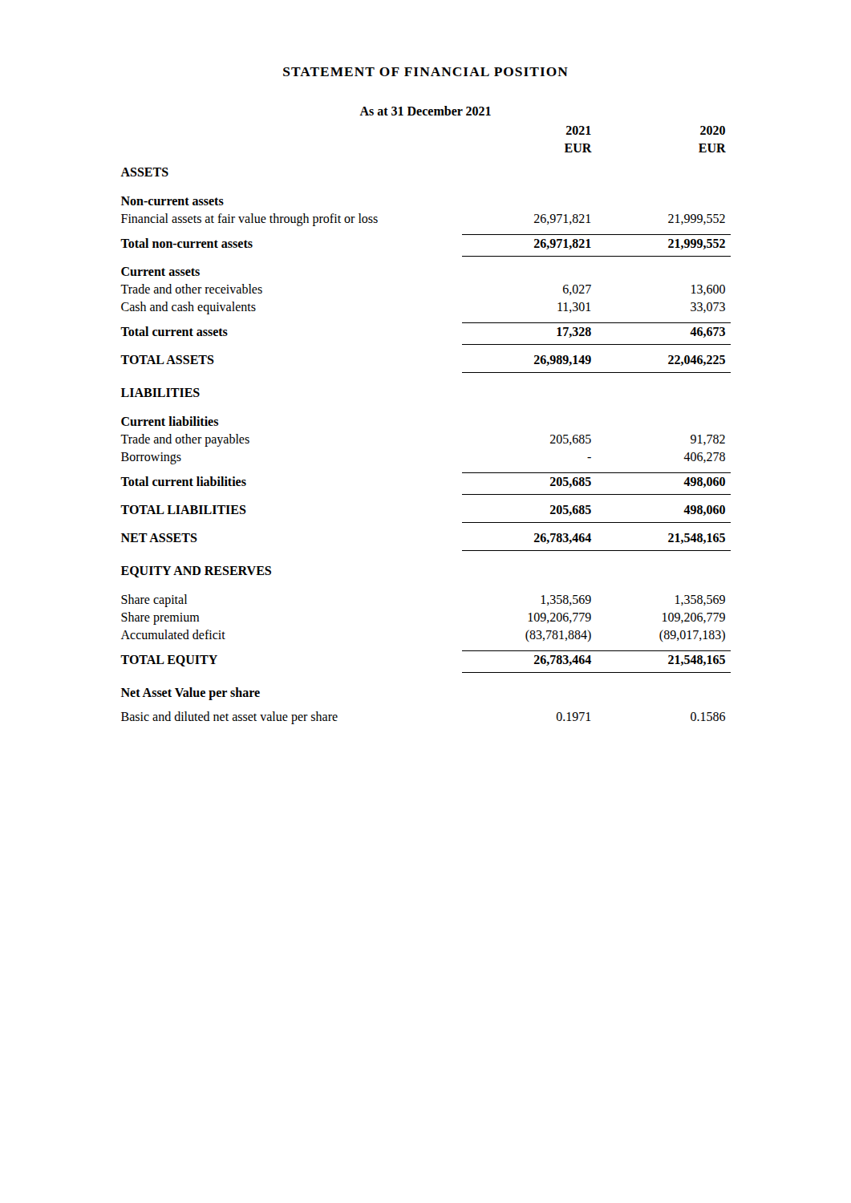STATEMENT OF FINANCIAL POSITION
As at 31 December 2021
| | 2021 | 2020 |
| --- | --- | --- |
| | EUR | EUR |
| ASSETS | | |
| Non-current assets | | |
| Financial assets at fair value through profit or loss | 26,971,821 | 21,999,552 |
| Total non-current assets | 26,971,821 | 21,999,552 |
| Current assets | | |
| Trade and other receivables | 6,027 | 13,600 |
| Cash and cash equivalents | 11,301 | 33,073 |
| Total current assets | 17,328 | 46,673 |
| TOTAL ASSETS | 26,989,149 | 22,046,225 |
| LIABILITIES | | |
| Current liabilities | | |
| Trade and other payables | 205,685 | 91,782 |
| Borrowings | - | 406,278 |
| Total current liabilities | 205,685 | 498,060 |
| TOTAL LIABILITIES | 205,685 | 498,060 |
| NET ASSETS | 26,783,464 | 21,548,165 |
| EQUITY AND RESERVES | | |
| Share capital | 1,358,569 | 1,358,569 |
| Share premium | 109,206,779 | 109,206,779 |
| Accumulated deficit | (83,781,884) | (89,017,183) |
| TOTAL EQUITY | 26,783,464 | 21,548,165 |
| Net Asset Value per share | | |
| Basic and diluted net asset value per share | 0.1971 | 0.1586 |